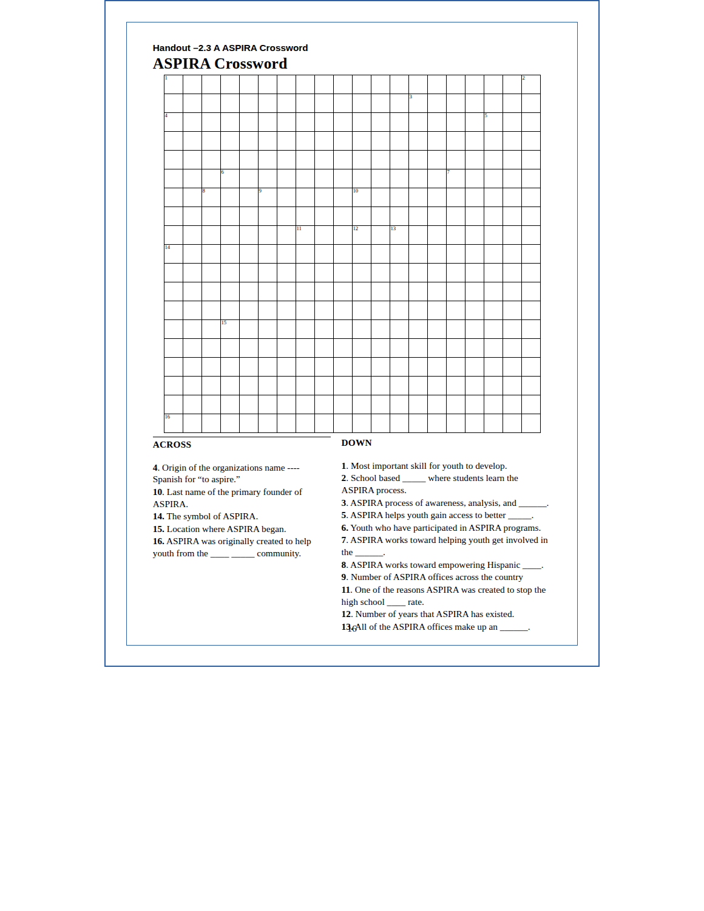Handout –2.3 A ASPIRA Crossword
ASPIRA Crossword
| 1 | | | | | | | | | | | | | | | | | | | 2 |
| | | | | | | | | | | | | | 3 | | | | | | |
| 4 | | | | | | | | | | | | | | | | | 5 | | |
| | | | 6 | | | | | | | | | | | | 7 | | | | |
| | | 8 | | | 9 | | | | | 10 | | | | | | | | | |
| | | | | | | | 11 | | | 12 | | 13 | | | | | | | |
| 14 | | | | | | | | | | | | | | | | | | | |
| | | | 15 | | | | | | | | | | | | | | | | |
| 16 | | | | | | | | | | | | | | | | | | | |
ACROSS
4. Origin of the organizations name ---- Spanish for “to aspire.”
10. Last name of the primary founder of ASPIRA.
14. The symbol of ASPIRA.
15. Location where ASPIRA began.
16. ASPIRA was originally created to help youth from the ____ _____ community.
DOWN
1. Most important skill for youth to develop.
2. School based _____ where students learn the ASPIRA process.
3. ASPIRA process of awareness, analysis, and ______.
5. ASPIRA helps youth gain access to better _____.
6. Youth who have participated in ASPIRA programs.
7. ASPIRA works toward helping youth get involved in the ______.
8. ASPIRA works toward empowering Hispanic ____.
9. Number of ASPIRA offices across the country
11. One of the reasons ASPIRA was created to stop the high school ____ rate.
12. Number of years that ASPIRA has existed.
13. All of the ASPIRA offices make up an ______.
16